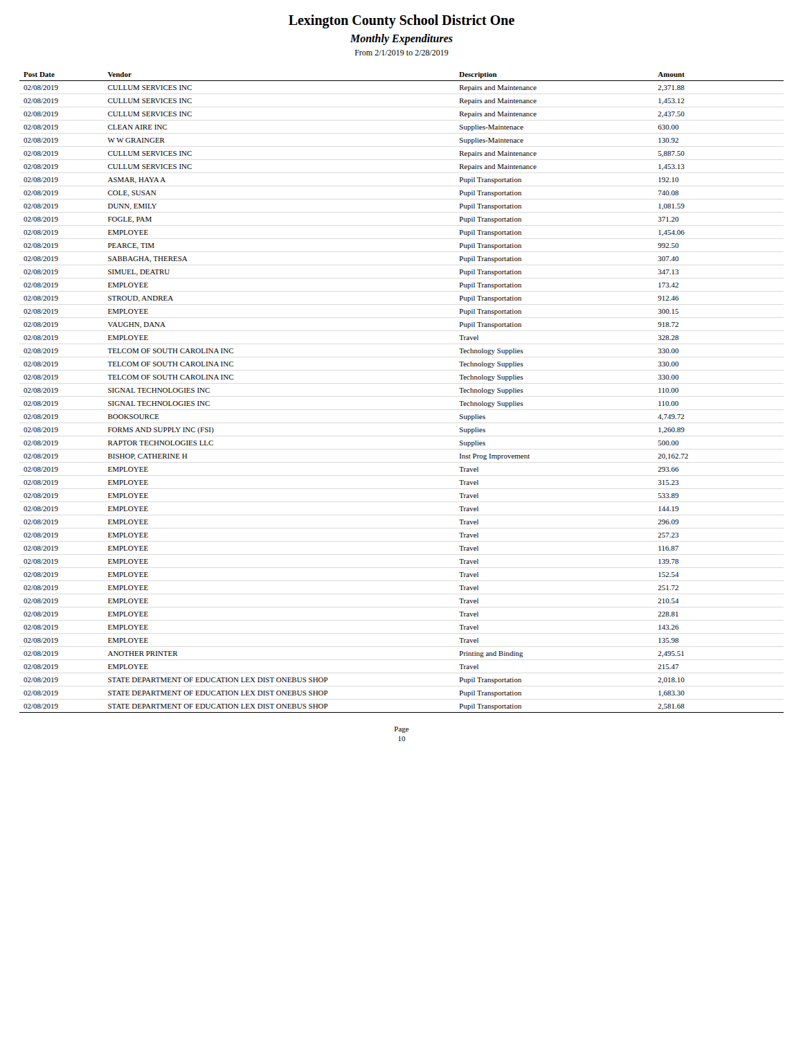Lexington County School District One
Monthly Expenditures
From 2/1/2019 to 2/28/2019
| Post Date | Vendor | Description | Amount |
| --- | --- | --- | --- |
| 02/08/2019 | CULLUM SERVICES INC | Repairs and Maintenance | 2,371.88 |
| 02/08/2019 | CULLUM SERVICES INC | Repairs and Maintenance | 1,453.12 |
| 02/08/2019 | CULLUM SERVICES INC | Repairs and Maintenance | 2,437.50 |
| 02/08/2019 | CLEAN AIRE INC | Supplies-Maintenace | 630.00 |
| 02/08/2019 | W W GRAINGER | Supplies-Maintenace | 130.92 |
| 02/08/2019 | CULLUM SERVICES INC | Repairs and Maintenance | 5,887.50 |
| 02/08/2019 | CULLUM SERVICES INC | Repairs and Maintenance | 1,453.13 |
| 02/08/2019 | ASMAR, HAYA A | Pupil Transportation | 192.10 |
| 02/08/2019 | COLE, SUSAN | Pupil Transportation | 740.08 |
| 02/08/2019 | DUNN, EMILY | Pupil Transportation | 1,081.59 |
| 02/08/2019 | FOGLE, PAM | Pupil Transportation | 371.20 |
| 02/08/2019 | EMPLOYEE | Pupil Transportation | 1,454.06 |
| 02/08/2019 | PEARCE, TIM | Pupil Transportation | 992.50 |
| 02/08/2019 | SABBAGHA, THERESA | Pupil Transportation | 307.40 |
| 02/08/2019 | SIMUEL, DEATRU | Pupil Transportation | 347.13 |
| 02/08/2019 | EMPLOYEE | Pupil Transportation | 173.42 |
| 02/08/2019 | STROUD, ANDREA | Pupil Transportation | 912.46 |
| 02/08/2019 | EMPLOYEE | Pupil Transportation | 300.15 |
| 02/08/2019 | VAUGHN, DANA | Pupil Transportation | 918.72 |
| 02/08/2019 | EMPLOYEE | Travel | 328.28 |
| 02/08/2019 | TELCOM OF SOUTH CAROLINA INC | Technology Supplies | 330.00 |
| 02/08/2019 | TELCOM OF SOUTH CAROLINA INC | Technology Supplies | 330.00 |
| 02/08/2019 | TELCOM OF SOUTH CAROLINA INC | Technology Supplies | 330.00 |
| 02/08/2019 | SIGNAL TECHNOLOGIES INC | Technology Supplies | 110.00 |
| 02/08/2019 | SIGNAL TECHNOLOGIES INC | Technology Supplies | 110.00 |
| 02/08/2019 | BOOKSOURCE | Supplies | 4,749.72 |
| 02/08/2019 | FORMS AND SUPPLY INC (FSI) | Supplies | 1,260.89 |
| 02/08/2019 | RAPTOR TECHNOLOGIES LLC | Supplies | 500.00 |
| 02/08/2019 | BISHOP, CATHERINE H | Inst Prog Improvement | 20,162.72 |
| 02/08/2019 | EMPLOYEE | Travel | 293.66 |
| 02/08/2019 | EMPLOYEE | Travel | 315.23 |
| 02/08/2019 | EMPLOYEE | Travel | 533.89 |
| 02/08/2019 | EMPLOYEE | Travel | 144.19 |
| 02/08/2019 | EMPLOYEE | Travel | 296.09 |
| 02/08/2019 | EMPLOYEE | Travel | 257.23 |
| 02/08/2019 | EMPLOYEE | Travel | 116.87 |
| 02/08/2019 | EMPLOYEE | Travel | 139.78 |
| 02/08/2019 | EMPLOYEE | Travel | 152.54 |
| 02/08/2019 | EMPLOYEE | Travel | 251.72 |
| 02/08/2019 | EMPLOYEE | Travel | 210.54 |
| 02/08/2019 | EMPLOYEE | Travel | 228.81 |
| 02/08/2019 | EMPLOYEE | Travel | 143.26 |
| 02/08/2019 | EMPLOYEE | Travel | 135.98 |
| 02/08/2019 | ANOTHER PRINTER | Printing and Binding | 2,495.51 |
| 02/08/2019 | EMPLOYEE | Travel | 215.47 |
| 02/08/2019 | STATE DEPARTMENT OF EDUCATION LEX DIST ONEBUS SHOP | Pupil Transportation | 2,018.10 |
| 02/08/2019 | STATE DEPARTMENT OF EDUCATION LEX DIST ONEBUS SHOP | Pupil Transportation | 1,683.30 |
| 02/08/2019 | STATE DEPARTMENT OF EDUCATION LEX DIST ONEBUS SHOP | Pupil Transportation | 2,581.68 |
Page
10